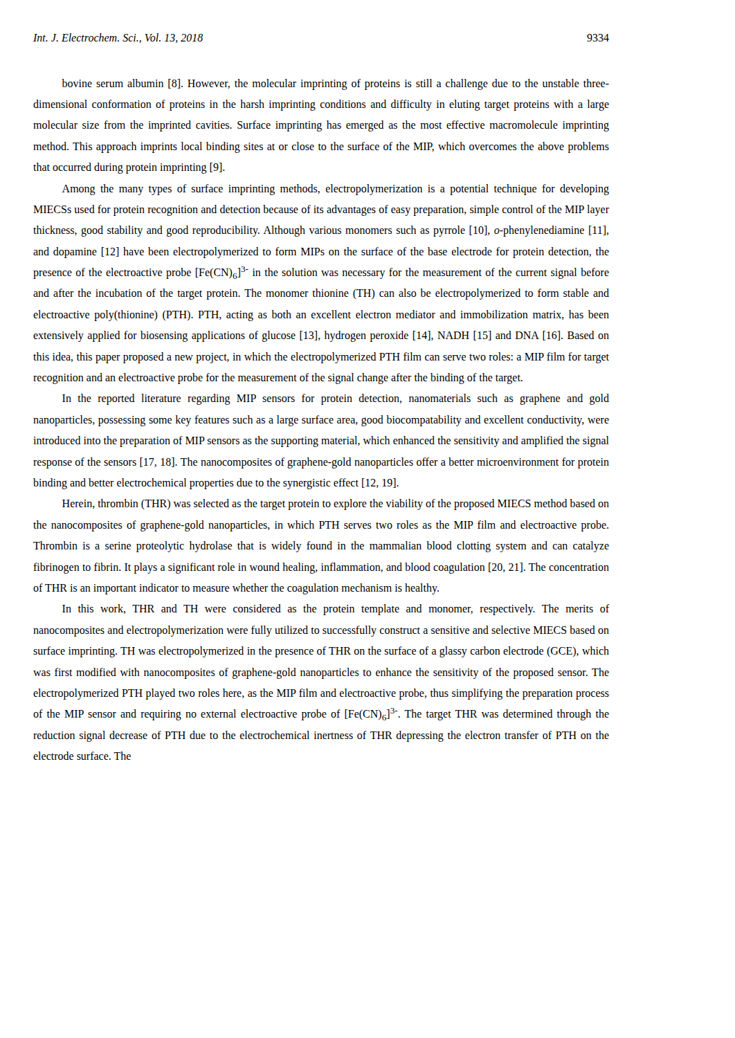Int. J. Electrochem. Sci., Vol. 13, 2018 9334
bovine serum albumin [8]. However, the molecular imprinting of proteins is still a challenge due to the unstable three-dimensional conformation of proteins in the harsh imprinting conditions and difficulty in eluting target proteins with a large molecular size from the imprinted cavities. Surface imprinting has emerged as the most effective macromolecule imprinting method. This approach imprints local binding sites at or close to the surface of the MIP, which overcomes the above problems that occurred during protein imprinting [9].
Among the many types of surface imprinting methods, electropolymerization is a potential technique for developing MIECSs used for protein recognition and detection because of its advantages of easy preparation, simple control of the MIP layer thickness, good stability and good reproducibility. Although various monomers such as pyrrole [10], o-phenylenediamine [11], and dopamine [12] have been electropolymerized to form MIPs on the surface of the base electrode for protein detection, the presence of the electroactive probe [Fe(CN)6]3- in the solution was necessary for the measurement of the current signal before and after the incubation of the target protein. The monomer thionine (TH) can also be electropolymerized to form stable and electroactive poly(thionine) (PTH). PTH, acting as both an excellent electron mediator and immobilization matrix, has been extensively applied for biosensing applications of glucose [13], hydrogen peroxide [14], NADH [15] and DNA [16]. Based on this idea, this paper proposed a new project, in which the electropolymerized PTH film can serve two roles: a MIP film for target recognition and an electroactive probe for the measurement of the signal change after the binding of the target.
In the reported literature regarding MIP sensors for protein detection, nanomaterials such as graphene and gold nanoparticles, possessing some key features such as a large surface area, good biocompatability and excellent conductivity, were introduced into the preparation of MIP sensors as the supporting material, which enhanced the sensitivity and amplified the signal response of the sensors [17, 18]. The nanocomposites of graphene-gold nanoparticles offer a better microenvironment for protein binding and better electrochemical properties due to the synergistic effect [12, 19].
Herein, thrombin (THR) was selected as the target protein to explore the viability of the proposed MIECS method based on the nanocomposites of graphene-gold nanoparticles, in which PTH serves two roles as the MIP film and electroactive probe. Thrombin is a serine proteolytic hydrolase that is widely found in the mammalian blood clotting system and can catalyze fibrinogen to fibrin. It plays a significant role in wound healing, inflammation, and blood coagulation [20, 21]. The concentration of THR is an important indicator to measure whether the coagulation mechanism is healthy.
In this work, THR and TH were considered as the protein template and monomer, respectively. The merits of nanocomposites and electropolymerization were fully utilized to successfully construct a sensitive and selective MIECS based on surface imprinting. TH was electropolymerized in the presence of THR on the surface of a glassy carbon electrode (GCE), which was first modified with nanocomposites of graphene-gold nanoparticles to enhance the sensitivity of the proposed sensor. The electropolymerized PTH played two roles here, as the MIP film and electroactive probe, thus simplifying the preparation process of the MIP sensor and requiring no external electroactive probe of [Fe(CN)6]3-. The target THR was determined through the reduction signal decrease of PTH due to the electrochemical inertness of THR depressing the electron transfer of PTH on the electrode surface. The